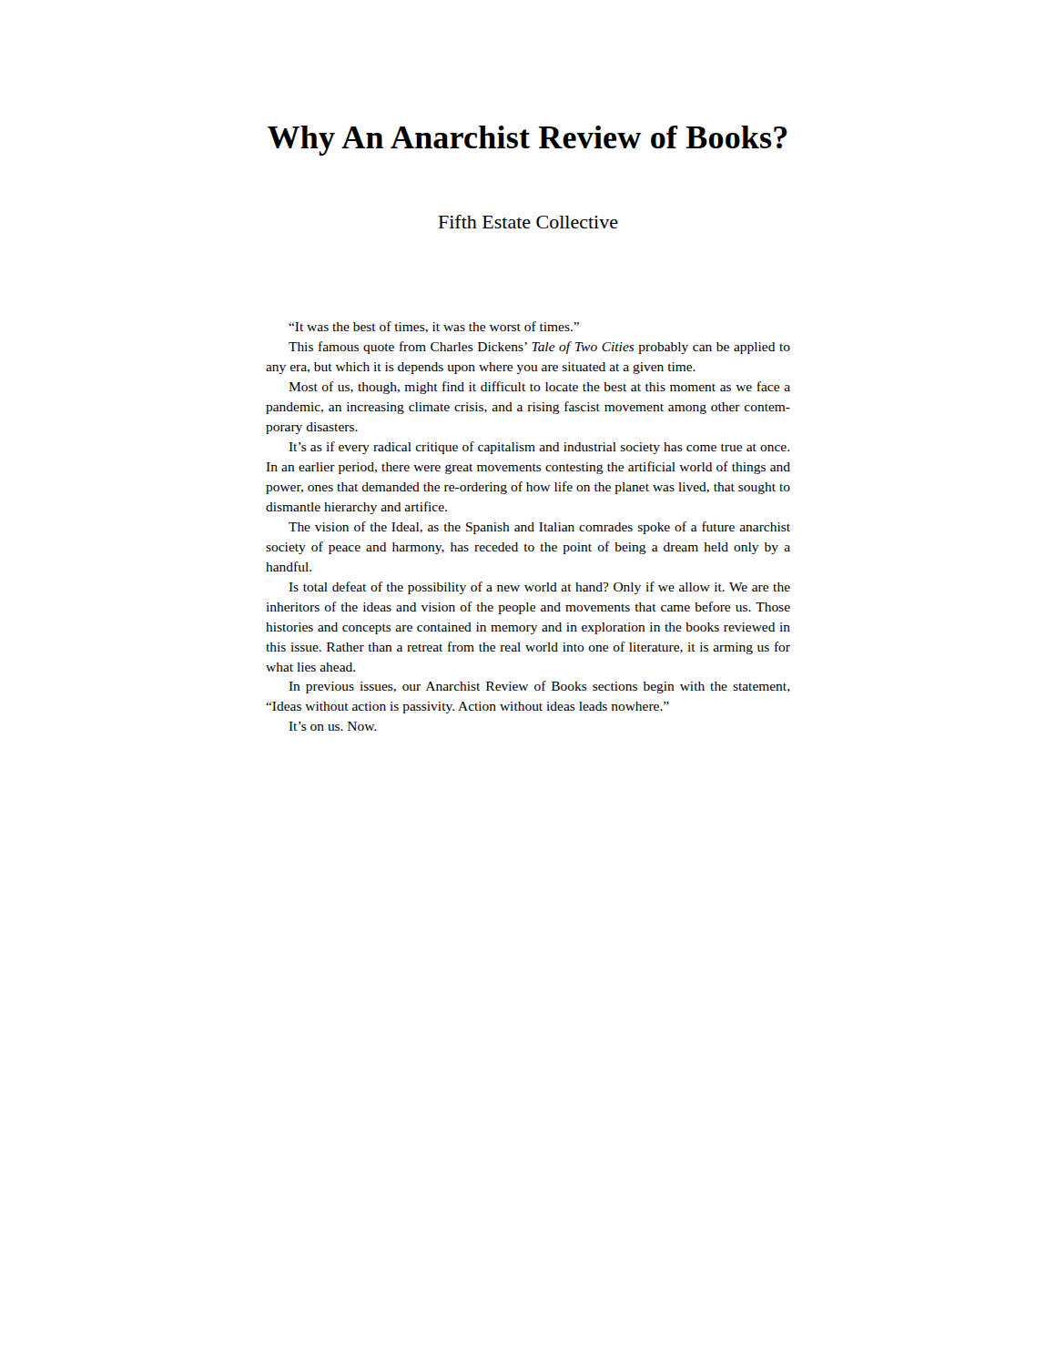Why An Anarchist Review of Books?
Fifth Estate Collective
“It was the best of times, it was the worst of times.”
This famous quote from Charles Dickens’ Tale of Two Cities probably can be applied to any era, but which it is depends upon where you are situated at a given time.
Most of us, though, might find it difficult to locate the best at this moment as we face a pandemic, an increasing climate crisis, and a rising fascist movement among other contemporary disasters.
It’s as if every radical critique of capitalism and industrial society has come true at once. In an earlier period, there were great movements contesting the artificial world of things and power, ones that demanded the re-ordering of how life on the planet was lived, that sought to dismantle hierarchy and artifice.
The vision of the Ideal, as the Spanish and Italian comrades spoke of a future anarchist society of peace and harmony, has receded to the point of being a dream held only by a handful.
Is total defeat of the possibility of a new world at hand? Only if we allow it. We are the inheritors of the ideas and vision of the people and movements that came before us. Those histories and concepts are contained in memory and in exploration in the books reviewed in this issue. Rather than a retreat from the real world into one of literature, it is arming us for what lies ahead.
In previous issues, our Anarchist Review of Books sections begin with the statement, “Ideas without action is passivity. Action without ideas leads nowhere.”
It’s on us. Now.